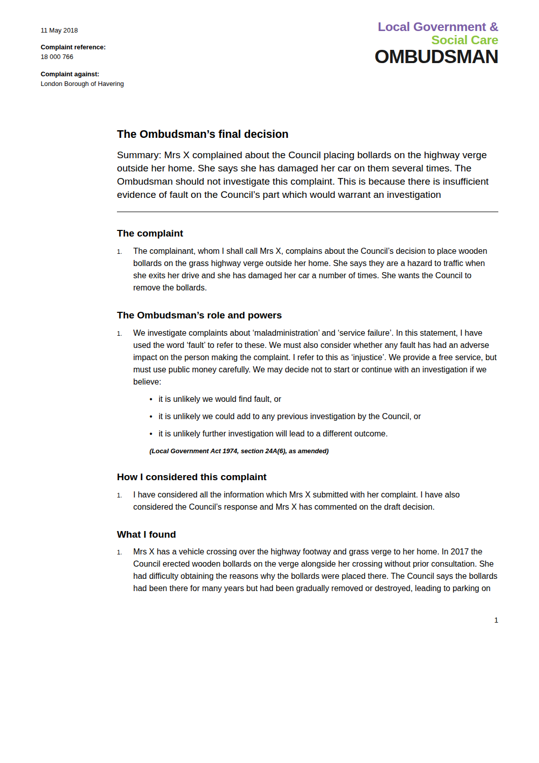11 May 2018
Complaint reference:
18 000 766
Complaint against:
London Borough of Havering
Local Government &
Social Care
OMBUDSMAN
The Ombudsman’s final decision
Summary: Mrs X complained about the Council placing bollards on the highway verge outside her home. She says she has damaged her car on them several times. The Ombudsman should not investigate this complaint. This is because there is insufficient evidence of fault on the Council’s part which would warrant an investigation
The complaint
The complainant, whom I shall call Mrs X, complains about the Council’s decision to place wooden bollards on the grass highway verge outside her home. She says they are a hazard to traffic when she exits her drive and she has damaged her car a number of times. She wants the Council to remove the bollards.
The Ombudsman’s role and powers
We investigate complaints about ‘maladministration’ and ‘service failure’. In this statement, I have used the word ‘fault’ to refer to these. We must also consider whether any fault has had an adverse impact on the person making the complaint. I refer to this as ‘injustice’. We provide a free service, but must use public money carefully. We may decide not to start or continue with an investigation if we believe:
it is unlikely we would find fault, or
it is unlikely we could add to any previous investigation by the Council, or
it is unlikely further investigation will lead to a different outcome.
(Local Government Act 1974, section 24A(6), as amended)
How I considered this complaint
I have considered all the information which Mrs X submitted with her complaint. I have also considered the Council’s response and Mrs X has commented on the draft decision.
What I found
Mrs X has a vehicle crossing over the highway footway and grass verge to her home. In 2017 the Council erected wooden bollards on the verge alongside her crossing without prior consultation. She had difficulty obtaining the reasons why the bollards were placed there. The Council says the bollards had been there for many years but had been gradually removed or destroyed, leading to parking on
1